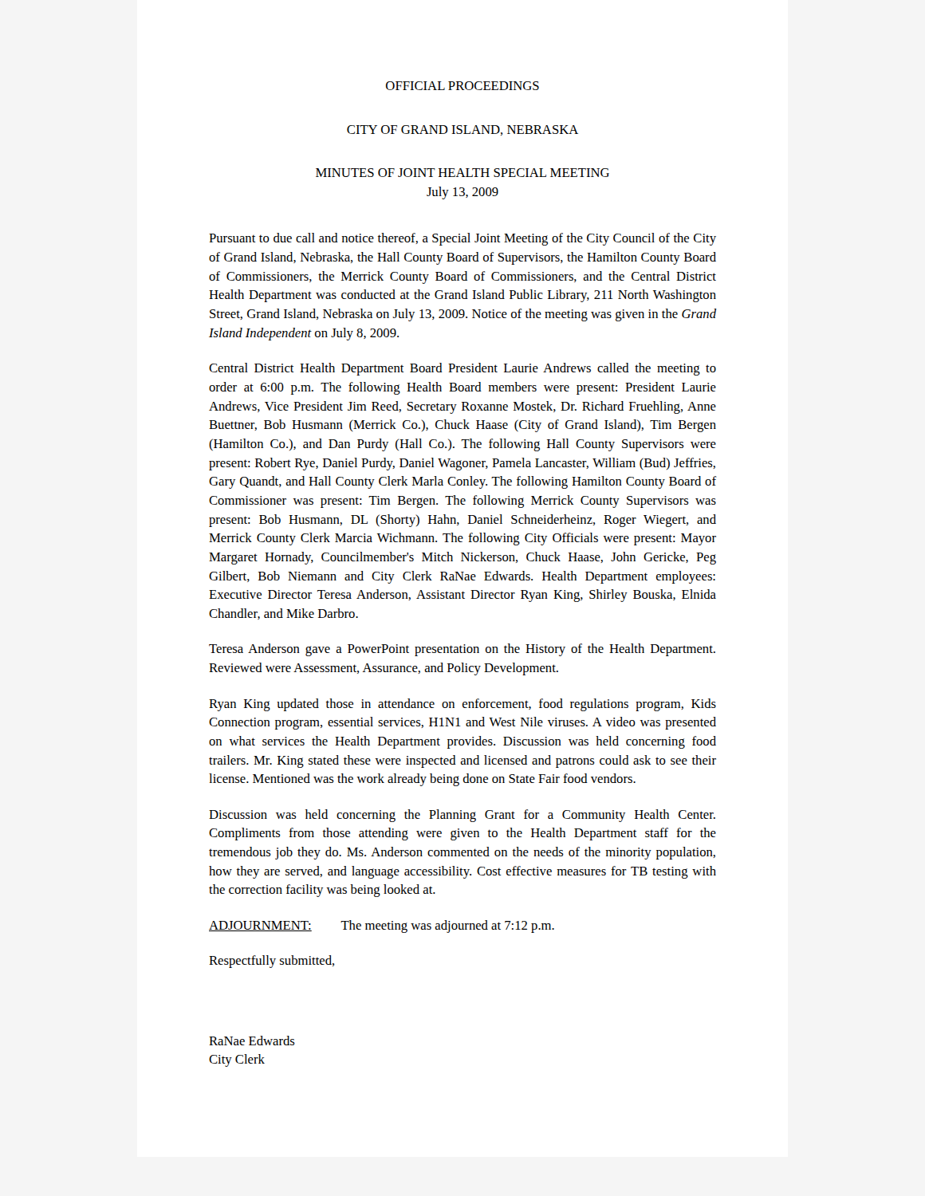OFFICIAL PROCEEDINGS
CITY OF GRAND ISLAND, NEBRASKA
MINUTES OF JOINT HEALTH SPECIAL MEETING
July 13, 2009
Pursuant to due call and notice thereof, a Special Joint Meeting of the City Council of the City of Grand Island, Nebraska, the Hall County Board of Supervisors, the Hamilton County Board of Commissioners, the Merrick County Board of Commissioners, and the Central District Health Department was conducted at the Grand Island Public Library, 211 North Washington Street, Grand Island, Nebraska on July 13, 2009. Notice of the meeting was given in the Grand Island Independent on July 8, 2009.
Central District Health Department Board President Laurie Andrews called the meeting to order at 6:00 p.m. The following Health Board members were present: President Laurie Andrews, Vice President Jim Reed, Secretary Roxanne Mostek, Dr. Richard Fruehling, Anne Buettner, Bob Husmann (Merrick Co.), Chuck Haase (City of Grand Island), Tim Bergen (Hamilton Co.), and Dan Purdy (Hall Co.). The following Hall County Supervisors were present: Robert Rye, Daniel Purdy, Daniel Wagoner, Pamela Lancaster, William (Bud) Jeffries, Gary Quandt, and Hall County Clerk Marla Conley. The following Hamilton County Board of Commissioner was present: Tim Bergen. The following Merrick County Supervisors was present: Bob Husmann, DL (Shorty) Hahn, Daniel Schneiderheinz, Roger Wiegert, and Merrick County Clerk Marcia Wichmann. The following City Officials were present: Mayor Margaret Hornady, Councilmember's Mitch Nickerson, Chuck Haase, John Gericke, Peg Gilbert, Bob Niemann and City Clerk RaNae Edwards. Health Department employees: Executive Director Teresa Anderson, Assistant Director Ryan King, Shirley Bouska, Elnida Chandler, and Mike Darbro.
Teresa Anderson gave a PowerPoint presentation on the History of the Health Department. Reviewed were Assessment, Assurance, and Policy Development.
Ryan King updated those in attendance on enforcement, food regulations program, Kids Connection program, essential services, H1N1 and West Nile viruses. A video was presented on what services the Health Department provides. Discussion was held concerning food trailers. Mr. King stated these were inspected and licensed and patrons could ask to see their license. Mentioned was the work already being done on State Fair food vendors.
Discussion was held concerning the Planning Grant for a Community Health Center. Compliments from those attending were given to the Health Department staff for the tremendous job they do. Ms. Anderson commented on the needs of the minority population, how they are served, and language accessibility. Cost effective measures for TB testing with the correction facility was being looked at.
ADJOURNMENT: The meeting was adjourned at 7:12 p.m.
Respectfully submitted,
RaNae Edwards City Clerk